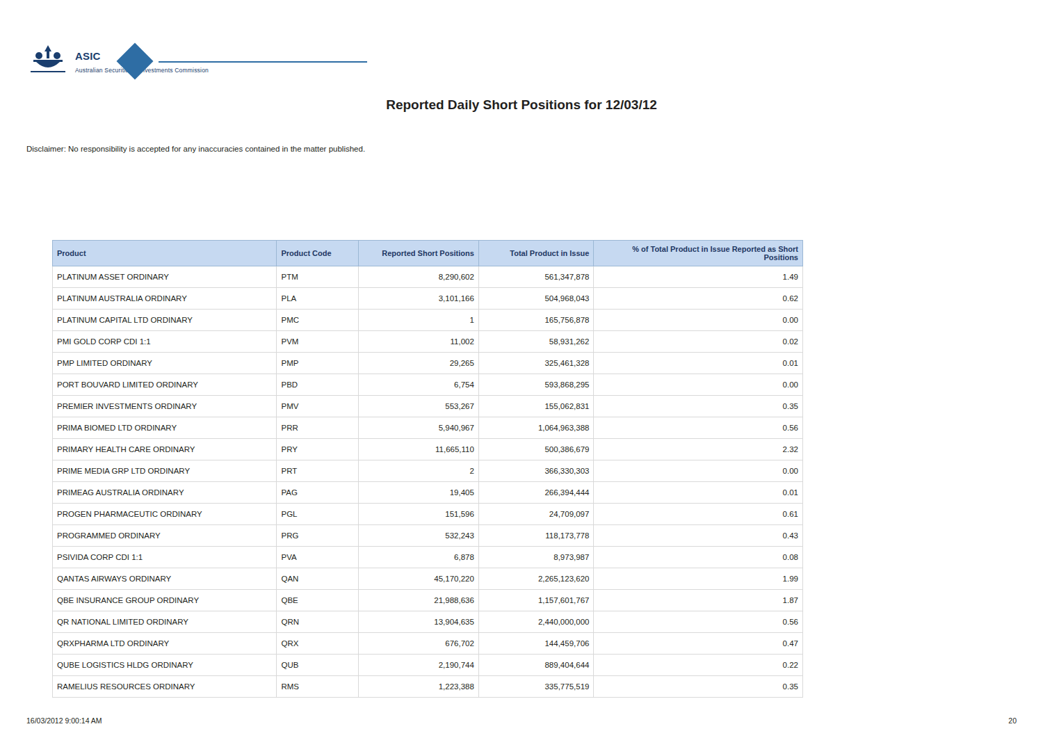ASIC
Australian Securities & Investments Commission
Reported Daily Short Positions for 12/03/12
Disclaimer: No responsibility is accepted for any inaccuracies contained in the matter published.
| Product | Product Code | Reported Short Positions | Total Product in Issue | % of Total Product in Issue Reported as Short Positions |
| --- | --- | --- | --- | --- |
| PLATINUM ASSET ORDINARY | PTM | 8,290,602 | 561,347,878 | 1.49 |
| PLATINUM AUSTRALIA ORDINARY | PLA | 3,101,166 | 504,968,043 | 0.62 |
| PLATINUM CAPITAL LTD ORDINARY | PMC | 1 | 165,756,878 | 0.00 |
| PMI GOLD CORP CDI 1:1 | PVM | 11,002 | 58,931,262 | 0.02 |
| PMP LIMITED ORDINARY | PMP | 29,265 | 325,461,328 | 0.01 |
| PORT BOUVARD LIMITED ORDINARY | PBD | 6,754 | 593,868,295 | 0.00 |
| PREMIER INVESTMENTS ORDINARY | PMV | 553,267 | 155,062,831 | 0.35 |
| PRIMA BIOMED LTD ORDINARY | PRR | 5,940,967 | 1,064,963,388 | 0.56 |
| PRIMARY HEALTH CARE ORDINARY | PRY | 11,665,110 | 500,386,679 | 2.32 |
| PRIME MEDIA GRP LTD ORDINARY | PRT | 2 | 366,330,303 | 0.00 |
| PRIMEAG AUSTRALIA ORDINARY | PAG | 19,405 | 266,394,444 | 0.01 |
| PROGEN PHARMACEUTIC ORDINARY | PGL | 151,596 | 24,709,097 | 0.61 |
| PROGRAMMED ORDINARY | PRG | 532,243 | 118,173,778 | 0.43 |
| PSIVIDA CORP CDI 1:1 | PVA | 6,878 | 8,973,987 | 0.08 |
| QANTAS AIRWAYS ORDINARY | QAN | 45,170,220 | 2,265,123,620 | 1.99 |
| QBE INSURANCE GROUP ORDINARY | QBE | 21,988,636 | 1,157,601,767 | 1.87 |
| QR NATIONAL LIMITED ORDINARY | QRN | 13,904,635 | 2,440,000,000 | 0.56 |
| QRXPHARMA LTD ORDINARY | QRX | 676,702 | 144,459,706 | 0.47 |
| QUBE LOGISTICS HLDG ORDINARY | QUB | 2,190,744 | 889,404,644 | 0.22 |
| RAMELIUS RESOURCES ORDINARY | RMS | 1,223,388 | 335,775,519 | 0.35 |
16/03/2012 9:00:14 AM 20